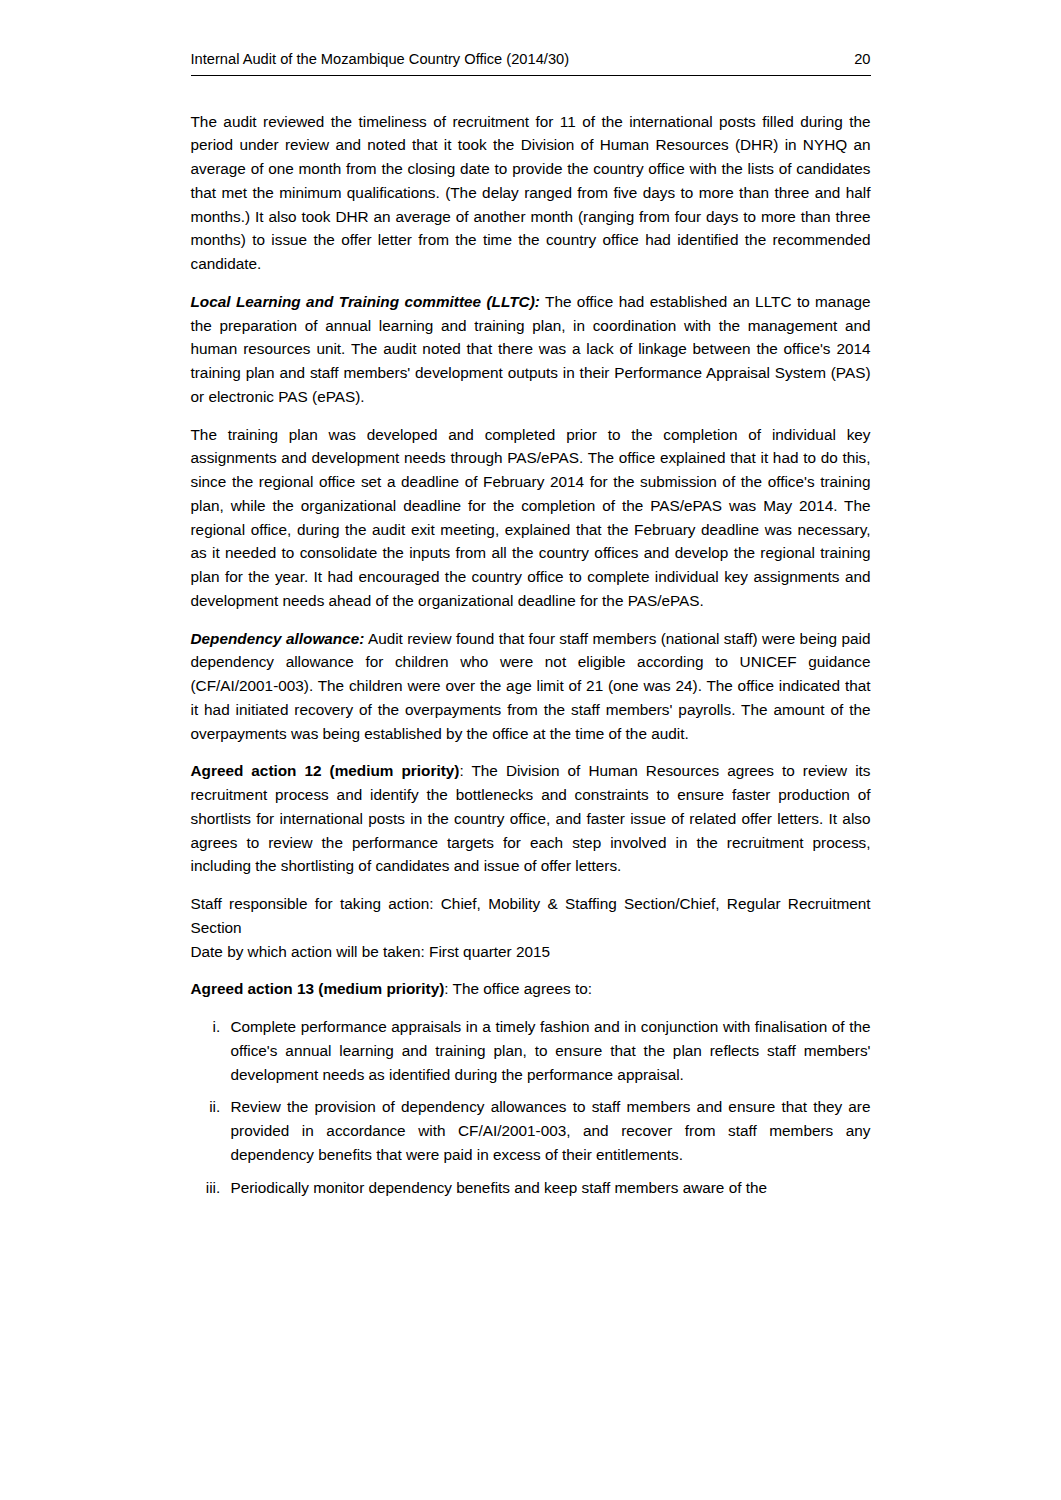Internal Audit of the Mozambique Country Office (2014/30)
20
The audit reviewed the timeliness of recruitment for 11 of the international posts filled during the period under review and noted that it took the Division of Human Resources (DHR) in NYHQ an average of one month from the closing date to provide the country office with the lists of candidates that met the minimum qualifications. (The delay ranged from five days to more than three and half months.) It also took DHR an average of another month (ranging from four days to more than three months) to issue the offer letter from the time the country office had identified the recommended candidate.
Local Learning and Training committee (LLTC): The office had established an LLTC to manage the preparation of annual learning and training plan, in coordination with the management and human resources unit. The audit noted that there was a lack of linkage between the office's 2014 training plan and staff members' development outputs in their Performance Appraisal System (PAS) or electronic PAS (ePAS).
The training plan was developed and completed prior to the completion of individual key assignments and development needs through PAS/ePAS. The office explained that it had to do this, since the regional office set a deadline of February 2014 for the submission of the office's training plan, while the organizational deadline for the completion of the PAS/ePAS was May 2014. The regional office, during the audit exit meeting, explained that the February deadline was necessary, as it needed to consolidate the inputs from all the country offices and develop the regional training plan for the year. It had encouraged the country office to complete individual key assignments and development needs ahead of the organizational deadline for the PAS/ePAS.
Dependency allowance: Audit review found that four staff members (national staff) were being paid dependency allowance for children who were not eligible according to UNICEF guidance (CF/AI/2001-003). The children were over the age limit of 21 (one was 24). The office indicated that it had initiated recovery of the overpayments from the staff members' payrolls. The amount of the overpayments was being established by the office at the time of the audit.
Agreed action 12 (medium priority): The Division of Human Resources agrees to review its recruitment process and identify the bottlenecks and constraints to ensure faster production of shortlists for international posts in the country office, and faster issue of related offer letters. It also agrees to review the performance targets for each step involved in the recruitment process, including the shortlisting of candidates and issue of offer letters.
Staff responsible for taking action: Chief, Mobility & Staffing Section/Chief, Regular Recruitment Section
Date by which action will be taken: First quarter 2015
Agreed action 13 (medium priority): The office agrees to:
Complete performance appraisals in a timely fashion and in conjunction with finalisation of the office's annual learning and training plan, to ensure that the plan reflects staff members' development needs as identified during the performance appraisal.
Review the provision of dependency allowances to staff members and ensure that they are provided in accordance with CF/AI/2001-003, and recover from staff members any dependency benefits that were paid in excess of their entitlements.
Periodically monitor dependency benefits and keep staff members aware of the